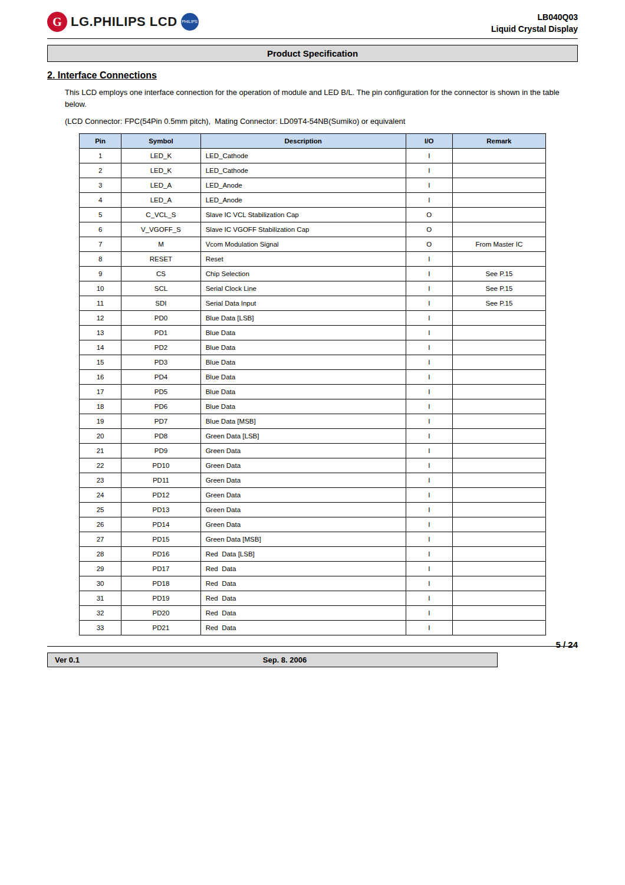G
LG.PHILIPS LCD
PHILIPS
LB040Q03
Liquid Crystal Display
Product Specification
2. Interface Connections
This LCD employs one interface connection for the operation of module and LED B/L. The pin configuration for the connector is shown in the table below.
(LCD Connector: FPC(54Pin 0.5mm pitch), Mating Connector: LD09T4-54NB(Sumiko) or equivalent
| Pin | Symbol | Description | I/O | Remark |
| --- | --- | --- | --- | --- |
| 1 | LED_K | LED_Cathode | I | |
| 2 | LED_K | LED_Cathode | I | |
| 3 | LED_A | LED_Anode | I | |
| 4 | LED_A | LED_Anode | I | |
| 5 | C_VCL_S | Slave IC VCL Stabilization Cap | O | |
| 6 | V_VGOFF_S | Slave IC VGOFF Stabilization Cap | O | |
| 7 | M | Vcom Modulation Signal | O | From Master IC |
| 8 | RESET | Reset | I | |
| 9 | CS | Chip Selection | I | See P.15 |
| 10 | SCL | Serial Clock Line | I | See P.15 |
| 11 | SDI | Serial Data Input | I | See P.15 |
| 12 | PD0 | Blue Data [LSB] | I | |
| 13 | PD1 | Blue Data | I | |
| 14 | PD2 | Blue Data | I | |
| 15 | PD3 | Blue Data | I | |
| 16 | PD4 | Blue Data | I | |
| 17 | PD5 | Blue Data | I | |
| 18 | PD6 | Blue Data | I | |
| 19 | PD7 | Blue Data [MSB] | I | |
| 20 | PD8 | Green Data [LSB] | I | |
| 21 | PD9 | Green Data | I | |
| 22 | PD10 | Green Data | I | |
| 23 | PD11 | Green Data | I | |
| 24 | PD12 | Green Data | I | |
| 25 | PD13 | Green Data | I | |
| 26 | PD14 | Green Data | I | |
| 27 | PD15 | Green Data [MSB] | I | |
| 28 | PD16 | Red Data [LSB] | I | |
| 29 | PD17 | Red Data | I | |
| 30 | PD18 | Red Data | I | |
| 31 | PD19 | Red Data | I | |
| 32 | PD20 | Red Data | I | |
| 33 | PD21 | Red Data | I | |
Ver 0.1 Sep. 8. 2006
5 / 24